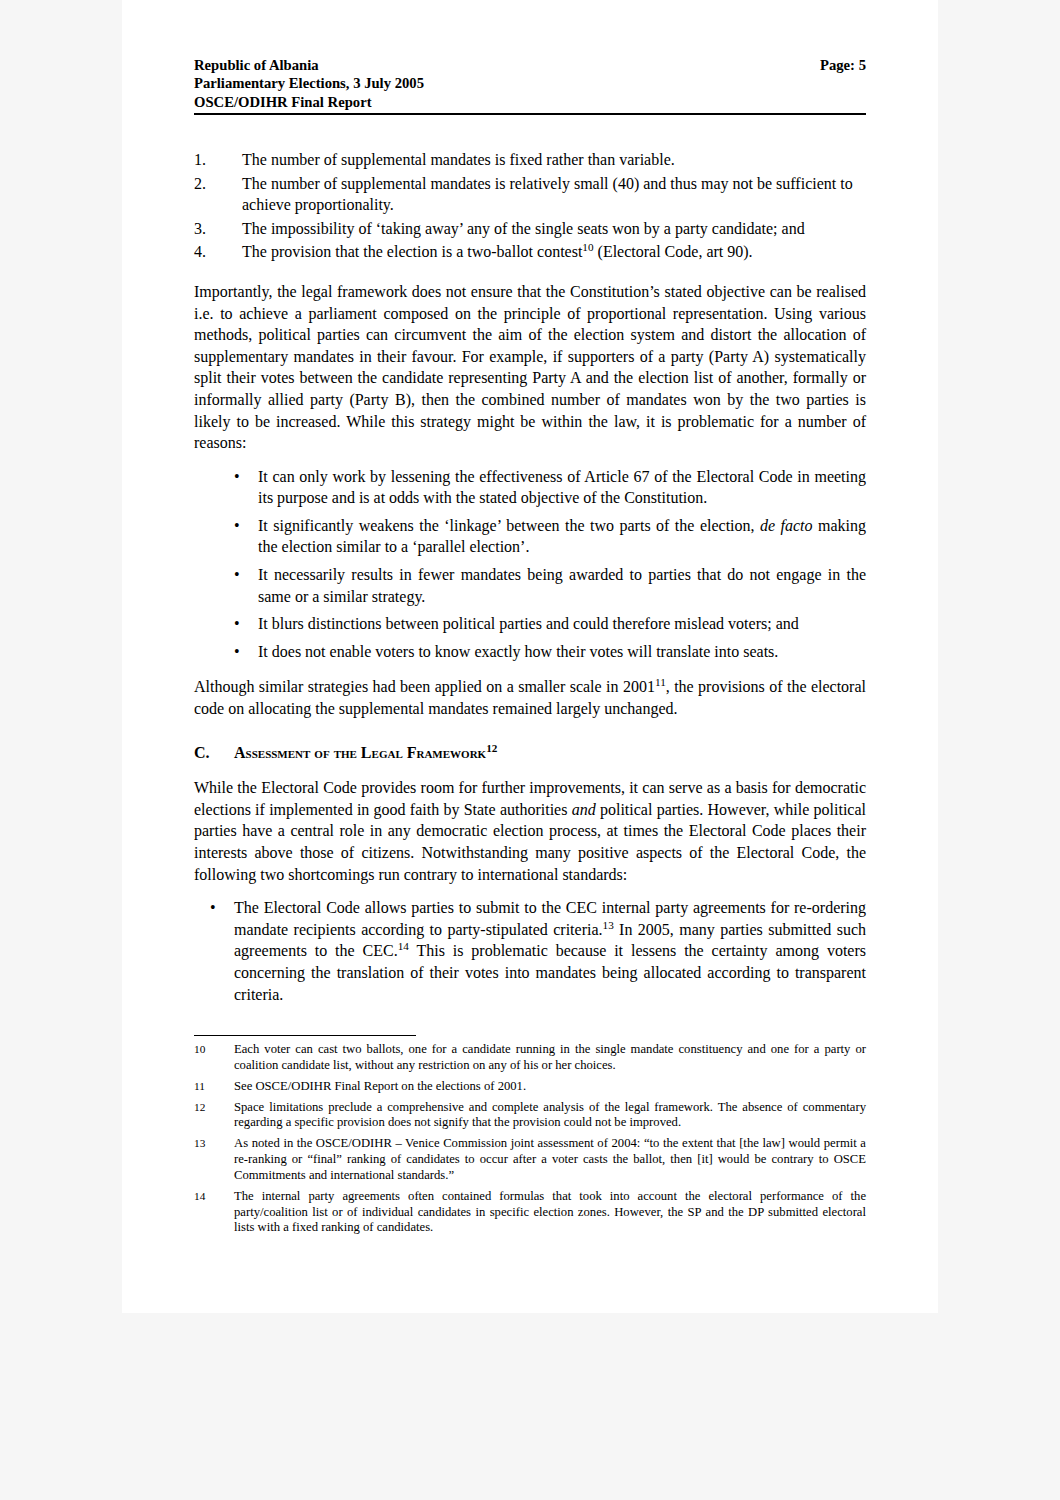Republic of Albania
Parliamentary Elections, 3 July 2005
OSCE/ODIHR Final Report
Page: 5
1. The number of supplemental mandates is fixed rather than variable.
2. The number of supplemental mandates is relatively small (40) and thus may not be sufficient to achieve proportionality.
3. The impossibility of ‘taking away’ any of the single seats won by a party candidate; and
4. The provision that the election is a two-ballot contest10 (Electoral Code, art 90).
Importantly, the legal framework does not ensure that the Constitution’s stated objective can be realised i.e. to achieve a parliament composed on the principle of proportional representation. Using various methods, political parties can circumvent the aim of the election system and distort the allocation of supplementary mandates in their favour. For example, if supporters of a party (Party A) systematically split their votes between the candidate representing Party A and the election list of another, formally or informally allied party (Party B), then the combined number of mandates won by the two parties is likely to be increased. While this strategy might be within the law, it is problematic for a number of reasons:
It can only work by lessening the effectiveness of Article 67 of the Electoral Code in meeting its purpose and is at odds with the stated objective of the Constitution.
It significantly weakens the ‘linkage’ between the two parts of the election, de facto making the election similar to a ‘parallel election’.
It necessarily results in fewer mandates being awarded to parties that do not engage in the same or a similar strategy.
It blurs distinctions between political parties and could therefore mislead voters; and
It does not enable voters to know exactly how their votes will translate into seats.
Although similar strategies had been applied on a smaller scale in 200111, the provisions of the electoral code on allocating the supplemental mandates remained largely unchanged.
C. Assessment of the Legal Framework12
While the Electoral Code provides room for further improvements, it can serve as a basis for democratic elections if implemented in good faith by State authorities and political parties. However, while political parties have a central role in any democratic election process, at times the Electoral Code places their interests above those of citizens. Notwithstanding many positive aspects of the Electoral Code, the following two shortcomings run contrary to international standards:
The Electoral Code allows parties to submit to the CEC internal party agreements for re-ordering mandate recipients according to party-stipulated criteria.13 In 2005, many parties submitted such agreements to the CEC.14 This is problematic because it lessens the certainty among voters concerning the translation of their votes into mandates being allocated according to transparent criteria.
10
Each voter can cast two ballots, one for a candidate running in the single mandate constituency and one for a party or coalition candidate list, without any restriction on any of his or her choices.
11
See OSCE/ODIHR Final Report on the elections of 2001.
12
Space limitations preclude a comprehensive and complete analysis of the legal framework. The absence of commentary regarding a specific provision does not signify that the provision could not be improved.
13
As noted in the OSCE/ODIHR – Venice Commission joint assessment of 2004: “to the extent that [the law] would permit a re-ranking or “final” ranking of candidates to occur after a voter casts the ballot, then [it] would be contrary to OSCE Commitments and international standards.”
14
The internal party agreements often contained formulas that took into account the electoral performance of the party/coalition list or of individual candidates in specific election zones. However, the SP and the DP submitted electoral lists with a fixed ranking of candidates.